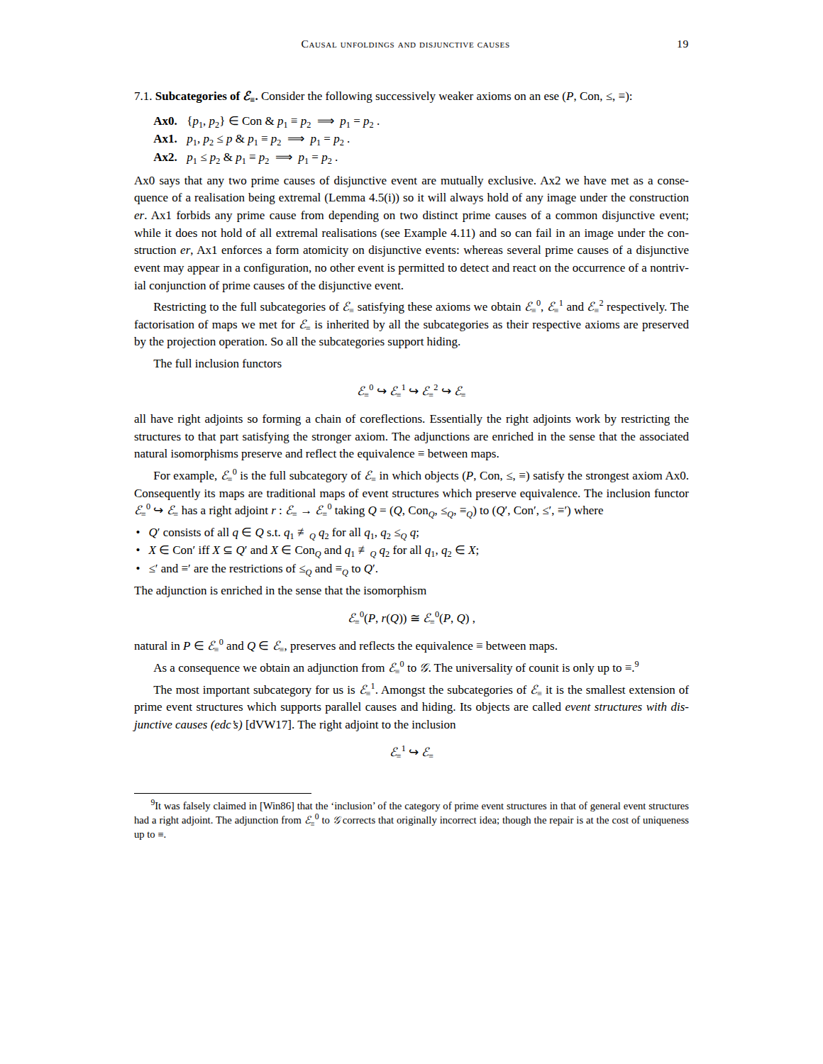Causal unfoldings and disjunctive causes 19
7.1. Subcategories of ℰ≡. Consider the following successively weaker axioms on an ese (P, Con, ≤, ≡):
Ax0. {p1, p2} ∈ Con & p1 ≡ p2 ⟹ p1 = p2 .
Ax1. p1, p2 ≤ p & p1 ≡ p2 ⟹ p1 = p2 .
Ax2. p1 ≤ p2 & p1 ≡ p2 ⟹ p1 = p2 .
Ax0 says that any two prime causes of disjunctive event are mutually exclusive. Ax2 we have met as a consequence of a realisation being extremal (Lemma 4.5(i)) so it will always hold of any image under the construction er. Ax1 forbids any prime cause from depending on two distinct prime causes of a common disjunctive event; while it does not hold of all extremal realisations (see Example 4.11) and so can fail in an image under the construction er, Ax1 enforces a form atomicity on disjunctive events: whereas several prime causes of a disjunctive event may appear in a configuration, no other event is permitted to detect and react on the occurrence of a nontrivial conjunction of prime causes of the disjunctive event.
Restricting to the full subcategories of ℰ≡ satisfying these axioms we obtain ℰ≡0, ℰ≡1 and ℰ≡2 respectively. The factorisation of maps we met for ℰ≡ is inherited by all the subcategories as their respective axioms are preserved by the projection operation. So all the subcategories support hiding.
The full inclusion functors
ℰ≡0 ↪ ℰ≡1 ↪ ℰ≡2 ↪ ℰ≡
all have right adjoints so forming a chain of coreflections. Essentially the right adjoints work by restricting the structures to that part satisfying the stronger axiom. The adjunctions are enriched in the sense that the associated natural isomorphisms preserve and reflect the equivalence ≡ between maps.
For example, ℰ≡0 is the full subcategory of ℰ≡ in which objects (P, Con, ≤, ≡) satisfy the strongest axiom Ax0. Consequently its maps are traditional maps of event structures which preserve equivalence. The inclusion functor ℰ≡0 ↪ ℰ≡ has a right adjoint r : ℰ≡ → ℰ≡0 taking Q = (Q, ConQ, ≤Q, ≡Q) to (Q′, Con′, ≤′, ≡′) where
Q′ consists of all q ∈ Q s.t. q1 ≢Q q2 for all q1, q2 ≤Q q;
X ∈ Con′ iff X ⊆ Q′ and X ∈ ConQ and q1 ≢Q q2 for all q1, q2 ∈ X;
≤′ and ≡′ are the restrictions of ≤Q and ≡Q to Q′.
The adjunction is enriched in the sense that the isomorphism
ℰ≡0(P, r(Q)) ≅ ℰ≡0(P, Q) ,
natural in P ∈ ℰ≡0 and Q ∈ ℰ≡, preserves and reflects the equivalence ≡ between maps.
As a consequence we obtain an adjunction from ℰ≡0 to 𝒢. The universality of counit is only up to ≡.9
The most important subcategory for us is ℰ≡1. Amongst the subcategories of ℰ≡ it is the smallest extension of prime event structures which supports parallel causes and hiding. Its objects are called event structures with disjunctive causes (edc’s) [dVW17]. The right adjoint to the inclusion
ℰ≡1 ↪ ℰ≡
9It was falsely claimed in [Win86] that the ‘inclusion’ of the category of prime event structures in that of general event structures had a right adjoint. The adjunction from ℰ≡0 to 𝒢 corrects that originally incorrect idea; though the repair is at the cost of uniqueness up to ≡.